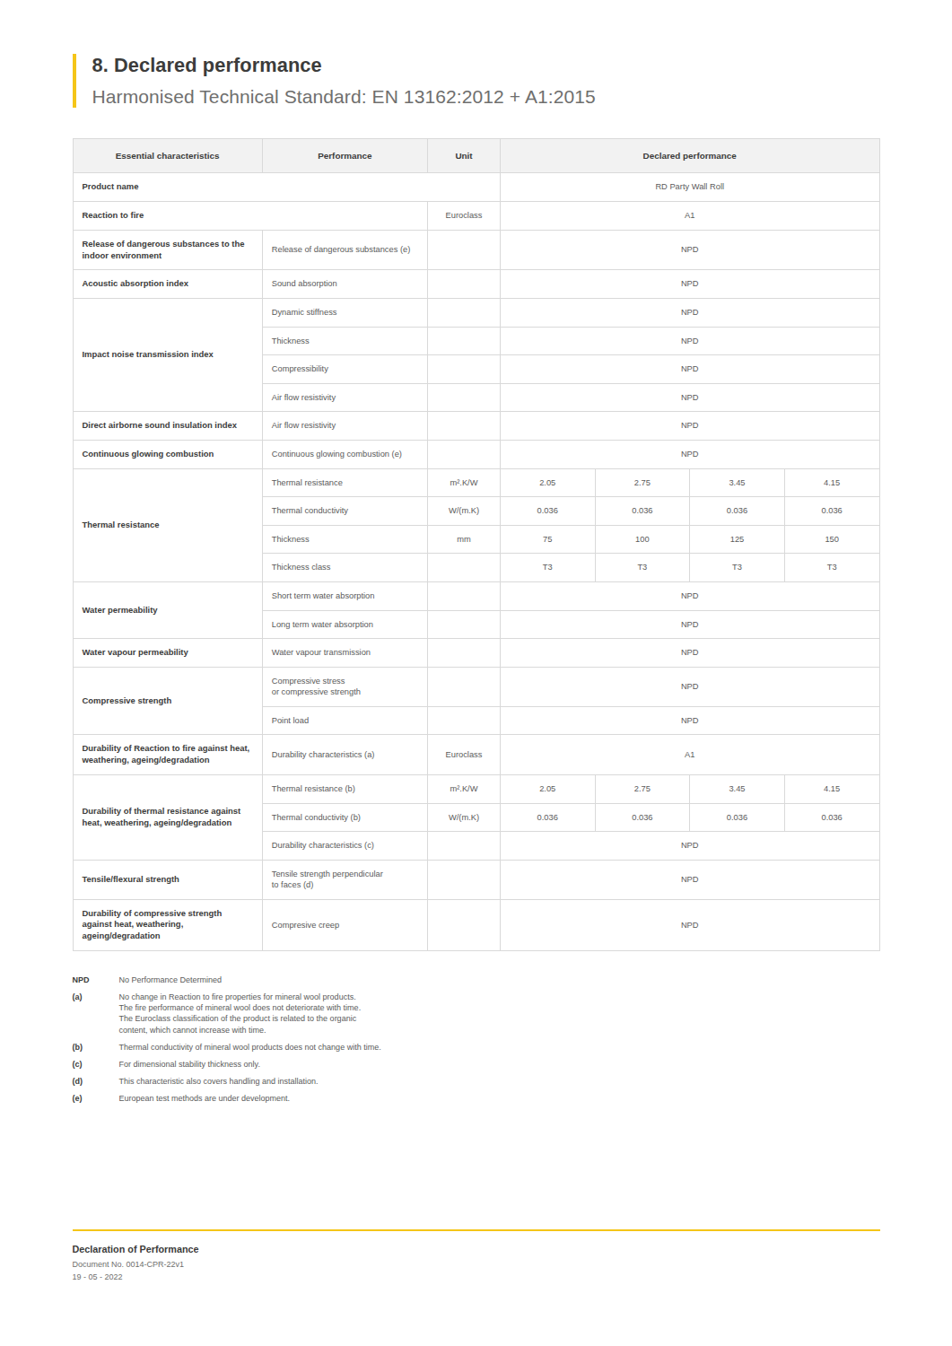8. Declared performance
Harmonised Technical Standard: EN 13162:2012 + A1:2015
| Essential characteristics | Performance | Unit | Declared performance |
| --- | --- | --- | --- |
| Product name | RD Party Wall Roll |
| Reaction to fire | Euroclass | A1 |
| Release of dangerous substances to the indoor environment | Release of dangerous substances (e) | | NPD |
| Acoustic absorption index | Sound absorption | | NPD |
| Impact noise transmission index | Dynamic stiffness | | NPD |
| Thickness | | NPD |
| Compressibility | | NPD |
| Air flow resistivity | | NPD |
| Direct airborne sound insulation index | Air flow resistivity | | NPD |
| Continuous glowing combustion | Continuous glowing combustion (e) | | NPD |
| Thermal resistance | Thermal resistance | m².K/W | 2.05 | 2.75 | 3.45 | 4.15 |
| Thermal conductivity | W/(m.K) | 0.036 | 0.036 | 0.036 | 0.036 |
| Thickness | mm | 75 | 100 | 125 | 150 |
| Thickness class | | T3 | T3 | T3 | T3 |
| Water permeability | Short term water absorption | | NPD |
| Long term water absorption | | NPD |
| Water vapour permeability | Water vapour transmission | | NPD |
| Compressive strength | Compressive stress or compressive strength | | NPD |
| Point load | | NPD |
| Durability of Reaction to fire against heat, weathering, ageing/degradation | Durability characteristics (a) | Euroclass | A1 |
| Durability of thermal resistance against heat, weathering, ageing/degradation | Thermal resistance (b) | m².K/W | 2.05 | 2.75 | 3.45 | 4.15 |
| Thermal conductivity (b) | W/(m.K) | 0.036 | 0.036 | 0.036 | 0.036 |
| Durability characteristics (c) | | NPD |
| Tensile/flexural strength | Tensile strength perpendicular to faces (d) | | NPD |
| Durability of compressive strength against heat, weathering, ageing/degradation | Compresive creep | | NPD |
| NPD | No Performance Determined |
| (a) | No change in Reaction to fire properties for mineral wool products. The fire performance of mineral wool does not deteriorate with time. The Euroclass classification of the product is related to the organic content, which cannot increase with time. |
| (b) | Thermal conductivity of mineral wool products does not change with time. |
| (c) | For dimensional stability thickness only. |
| (d) | This characteristic also covers handling and installation. |
| (e) | European test methods are under development. |
Declaration of Performance
Document No. 0014-CPR-22v1
19 - 05 - 2022